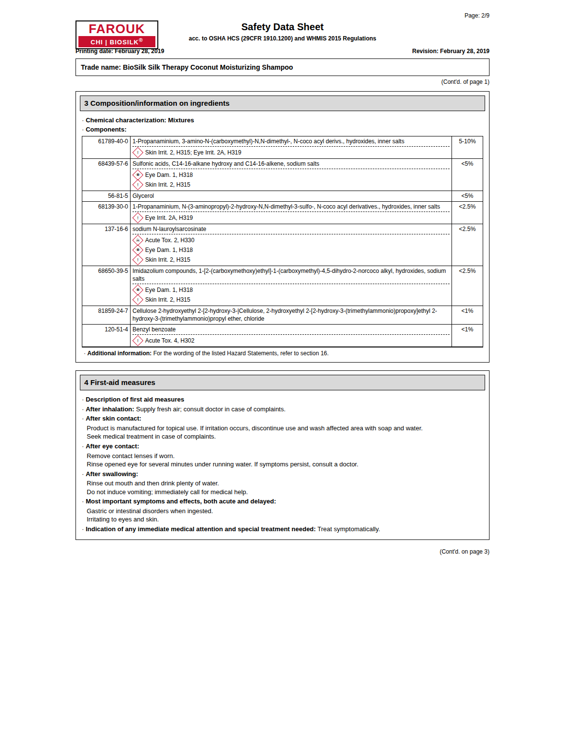Page: 2/9
FAROUK
CHI | BIOSILK®
Safety Data Sheet
acc. to OSHA HCS (29CFR 1910.1200) and WHMIS 2015 Regulations
Printing date: February 28, 2019 Revision: February 28, 2019
Trade name: BioSilk Silk Therapy Coconut Moisturizing Shampoo
(Cont'd. of page 1)
3 Composition/information on ingredients
Chemical characterization: Mixtures
Components:
| 61789-40-0 | 1-Propanaminium, 3-amino-N-(carboxymethyl)-N,N-dimethyl-, N-coco acyl derivs., hydroxides, inner salts ! Skin Irrit. 2, H315; Eye Irrit. 2A, H319 | 5-10% |
| 68439-57-6 | Sulfonic acids, C14-16-alkane hydroxy and C14-16-alkene, sodium salts 👁 Eye Dam. 1, H318 ! Skin Irrit. 2, H315 | <5% |
| 56-81-5 | Glycerol | <5% |
| 68139-30-0 | 1-Propanaminium, N-(3-aminopropyl)-2-hydroxy-N,N-dimethyl-3-sulfo-, N-coco acyl derivatives., hydroxides, inner salts ! Eye Irrit. 2A, H319 | <2.5% |
| 137-16-6 | sodium N-lauroylsarcosinate ☠ Acute Tox. 2, H330 👁 Eye Dam. 1, H318 ! Skin Irrit. 2, H315 | <2.5% |
| 68650-39-5 | Imidazolium compounds, 1-[2-(carboxymethoxy)ethyl]-1-(carboxymethyl)-4,5-dihydro-2-norcoco alkyl, hydroxides, sodium salts 👁 Eye Dam. 1, H318 ! Skin Irrit. 2, H315 | <2.5% |
| 81859-24-7 | Cellulose 2-hydroxyethyl 2-[2-hydroxy-3-/Cellulose, 2-hydroxyethyl 2-[2-hydroxy-3-(trimethylammonio)propoxy]ethyl 2-hydroxy-3-(trimethylammonio)propyl ether, chloride | <1% |
| 120-51-4 | Benzyl benzoate ! Acute Tox. 4, H302 | <1% |
· Additional information: For the wording of the listed Hazard Statements, refer to section 16.
4 First-aid measures
Description of first aid measures
After inhalation: Supply fresh air; consult doctor in case of complaints.
After skin contact:
Product is manufactured for topical use. If irritation occurs, discontinue use and wash affected area with soap and water.
Seek medical treatment in case of complaints.
After eye contact:
Remove contact lenses if worn.
Rinse opened eye for several minutes under running water. If symptoms persist, consult a doctor.
After swallowing:
Rinse out mouth and then drink plenty of water.
Do not induce vomiting; immediately call for medical help.
Most important symptoms and effects, both acute and delayed:
Gastric or intestinal disorders when ingested.
Irritating to eyes and skin.
Indication of any immediate medical attention and special treatment needed: Treat symptomatically.
(Cont'd. on page 3)